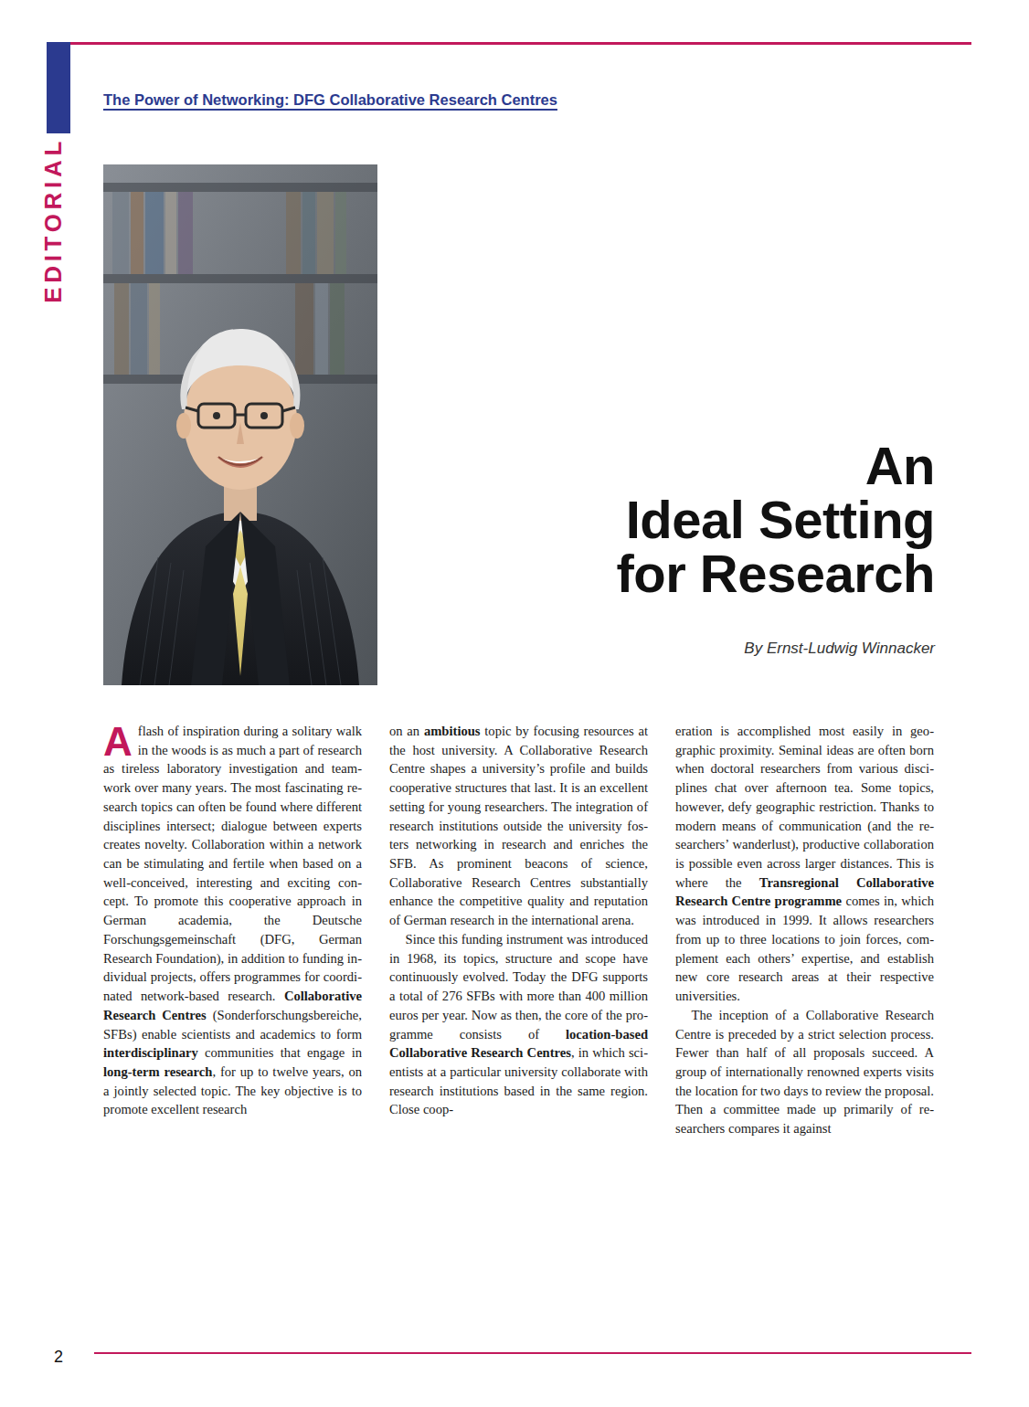EDITORIAL
The Power of Networking: DFG Collaborative Research Centres
An
Ideal Setting
for Research
By Ernst-Ludwig Winnacker
Aflash of inspiration during a solitary walk in the woods is as much a part of research as tireless laboratory investigation and teamwork over many years. The most fascinating research topics can often be found where different disciplines intersect; dialogue between experts creates novelty. Collaboration within a network can be stimulating and fertile when based on a well-conceived, interesting and exciting concept. To promote this cooperative approach in German academia, the Deutsche Forschungsgemeinschaft (DFG, German Research Foundation), in addition to funding individual projects, offers programmes for coordinated network-based research. Collaborative Research Centres (Sonderforschungsbereiche, SFBs) enable scientists and academics to form interdisciplinary communities that engage in long-term research, for up to twelve years, on a jointly selected topic. The key objective is to promote excellent research
on an ambitious topic by focusing resources at the host university. A Collaborative Research Centre shapes a university’s profile and builds cooperative structures that last. It is an excellent setting for young researchers. The integration of research institutions outside the university fosters networking in research and enriches the SFB. As prominent beacons of science, Collaborative Research Centres substantially enhance the competitive quality and reputation of German research in the international arena.
Since this funding instrument was introduced in 1968, its topics, structure and scope have continuously evolved. Today the DFG supports a total of 276 SFBs with more than 400 million euros per year. Now as then, the core of the programme consists of location-based Collaborative Research Centres, in which scientists at a particular university collaborate with research institutions based in the same region. Close coop-
eration is accomplished most easily in geographic proximity. Seminal ideas are often born when doctoral researchers from various disciplines chat over afternoon tea. Some topics, however, defy geographic restriction. Thanks to modern means of communication (and the researchers’ wanderlust), productive collaboration is possible even across larger distances. This is where the Transregional Collaborative Research Centre programme comes in, which was introduced in 1999. It allows researchers from up to three locations to join forces, complement each others’ expertise, and establish new core research areas at their respective universities.
The inception of a Collaborative Research Centre is preceded by a strict selection process. Fewer than half of all proposals succeed. A group of internationally renowned experts visits the location for two days to review the proposal. Then a committee made up primarily of researchers compares it against
2